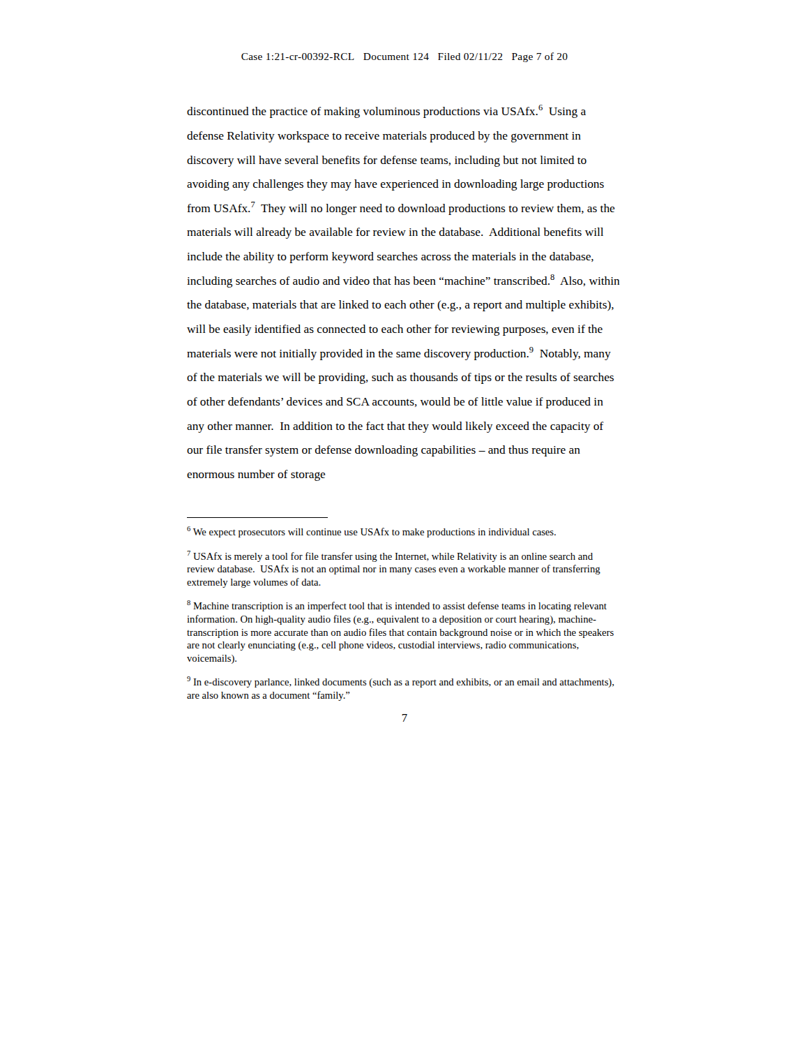Case 1:21-cr-00392-RCL Document 124 Filed 02/11/22 Page 7 of 20
discontinued the practice of making voluminous productions via USAfx.6 Using a defense Relativity workspace to receive materials produced by the government in discovery will have several benefits for defense teams, including but not limited to avoiding any challenges they may have experienced in downloading large productions from USAfx.7 They will no longer need to download productions to review them, as the materials will already be available for review in the database. Additional benefits will include the ability to perform keyword searches across the materials in the database, including searches of audio and video that has been “machine” transcribed.8 Also, within the database, materials that are linked to each other (e.g., a report and multiple exhibits), will be easily identified as connected to each other for reviewing purposes, even if the materials were not initially provided in the same discovery production.9 Notably, many of the materials we will be providing, such as thousands of tips or the results of searches of other defendants’ devices and SCA accounts, would be of little value if produced in any other manner. In addition to the fact that they would likely exceed the capacity of our file transfer system or defense downloading capabilities – and thus require an enormous number of storage
6 We expect prosecutors will continue use USAfx to make productions in individual cases.
7 USAfx is merely a tool for file transfer using the Internet, while Relativity is an online search and review database. USAfx is not an optimal nor in many cases even a workable manner of transferring extremely large volumes of data.
8 Machine transcription is an imperfect tool that is intended to assist defense teams in locating relevant information. On high-quality audio files (e.g., equivalent to a deposition or court hearing), machine-transcription is more accurate than on audio files that contain background noise or in which the speakers are not clearly enunciating (e.g., cell phone videos, custodial interviews, radio communications, voicemails).
9 In e-discovery parlance, linked documents (such as a report and exhibits, or an email and attachments), are also known as a document “family.”
7